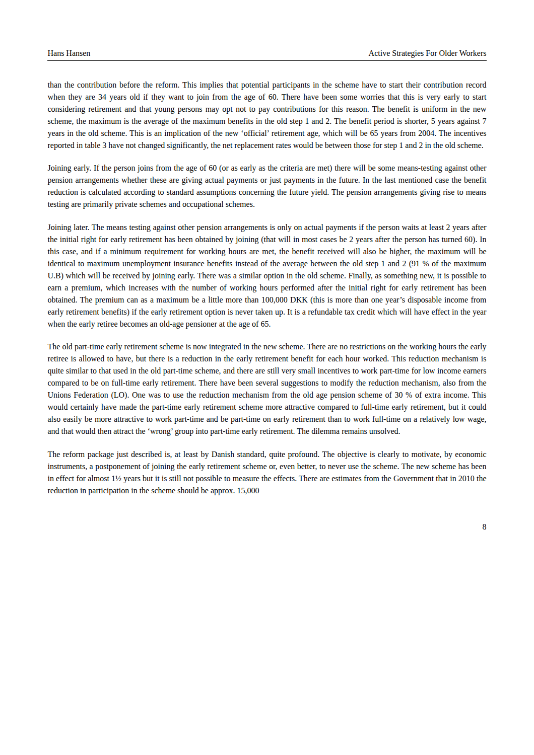Hans Hansen Active Strategies For Older Workers
than the contribution before the reform. This implies that potential participants in the scheme have to start their contribution record when they are 34 years old if they want to join from the age of 60. There have been some worries that this is very early to start considering retirement and that young persons may opt not to pay contributions for this reason. The benefit is uniform in the new scheme, the maximum is the average of the maximum benefits in the old step 1 and 2. The benefit period is shorter, 5 years against 7 years in the old scheme. This is an implication of the new ‘official’ retirement age, which will be 65 years from 2004. The incentives reported in table 3 have not changed significantly, the net replacement rates would be between those for step 1 and 2 in the old scheme.
Joining early. If the person joins from the age of 60 (or as early as the criteria are met) there will be some means-testing against other pension arrangements whether these are giving actual payments or just payments in the future. In the last mentioned case the benefit reduction is calculated according to standard assumptions concerning the future yield. The pension arrangements giving rise to means testing are primarily private schemes and occupational schemes.
Joining later. The means testing against other pension arrangements is only on actual payments if the person waits at least 2 years after the initial right for early retirement has been obtained by joining (that will in most cases be 2 years after the person has turned 60). In this case, and if a minimum requirement for working hours are met, the benefit received will also be higher, the maximum will be identical to maximum unemployment insurance benefits instead of the average between the old step 1 and 2 (91 % of the maximum U.B) which will be received by joining early. There was a similar option in the old scheme. Finally, as something new, it is possible to earn a premium, which increases with the number of working hours performed after the initial right for early retirement has been obtained. The premium can as a maximum be a little more than 100,000 DKK (this is more than one year’s disposable income from early retirement benefits) if the early retirement option is never taken up. It is a refundable tax credit which will have effect in the year when the early retiree becomes an old-age pensioner at the age of 65.
The old part-time early retirement scheme is now integrated in the new scheme. There are no restrictions on the working hours the early retiree is allowed to have, but there is a reduction in the early retirement benefit for each hour worked. This reduction mechanism is quite similar to that used in the old part-time scheme, and there are still very small incentives to work part-time for low income earners compared to be on full-time early retirement. There have been several suggestions to modify the reduction mechanism, also from the Unions Federation (LO). One was to use the reduction mechanism from the old age pension scheme of 30 % of extra income. This would certainly have made the part-time early retirement scheme more attractive compared to full-time early retirement, but it could also easily be more attractive to work part-time and be part-time on early retirement than to work full-time on a relatively low wage, and that would then attract the ‘wrong’ group into part-time early retirement. The dilemma remains unsolved.
The reform package just described is, at least by Danish standard, quite profound. The objective is clearly to motivate, by economic instruments, a postponement of joining the early retirement scheme or, even better, to never use the scheme. The new scheme has been in effect for almost 1½ years but it is still not possible to measure the effects. There are estimates from the Government that in 2010 the reduction in participation in the scheme should be approx. 15,000
8